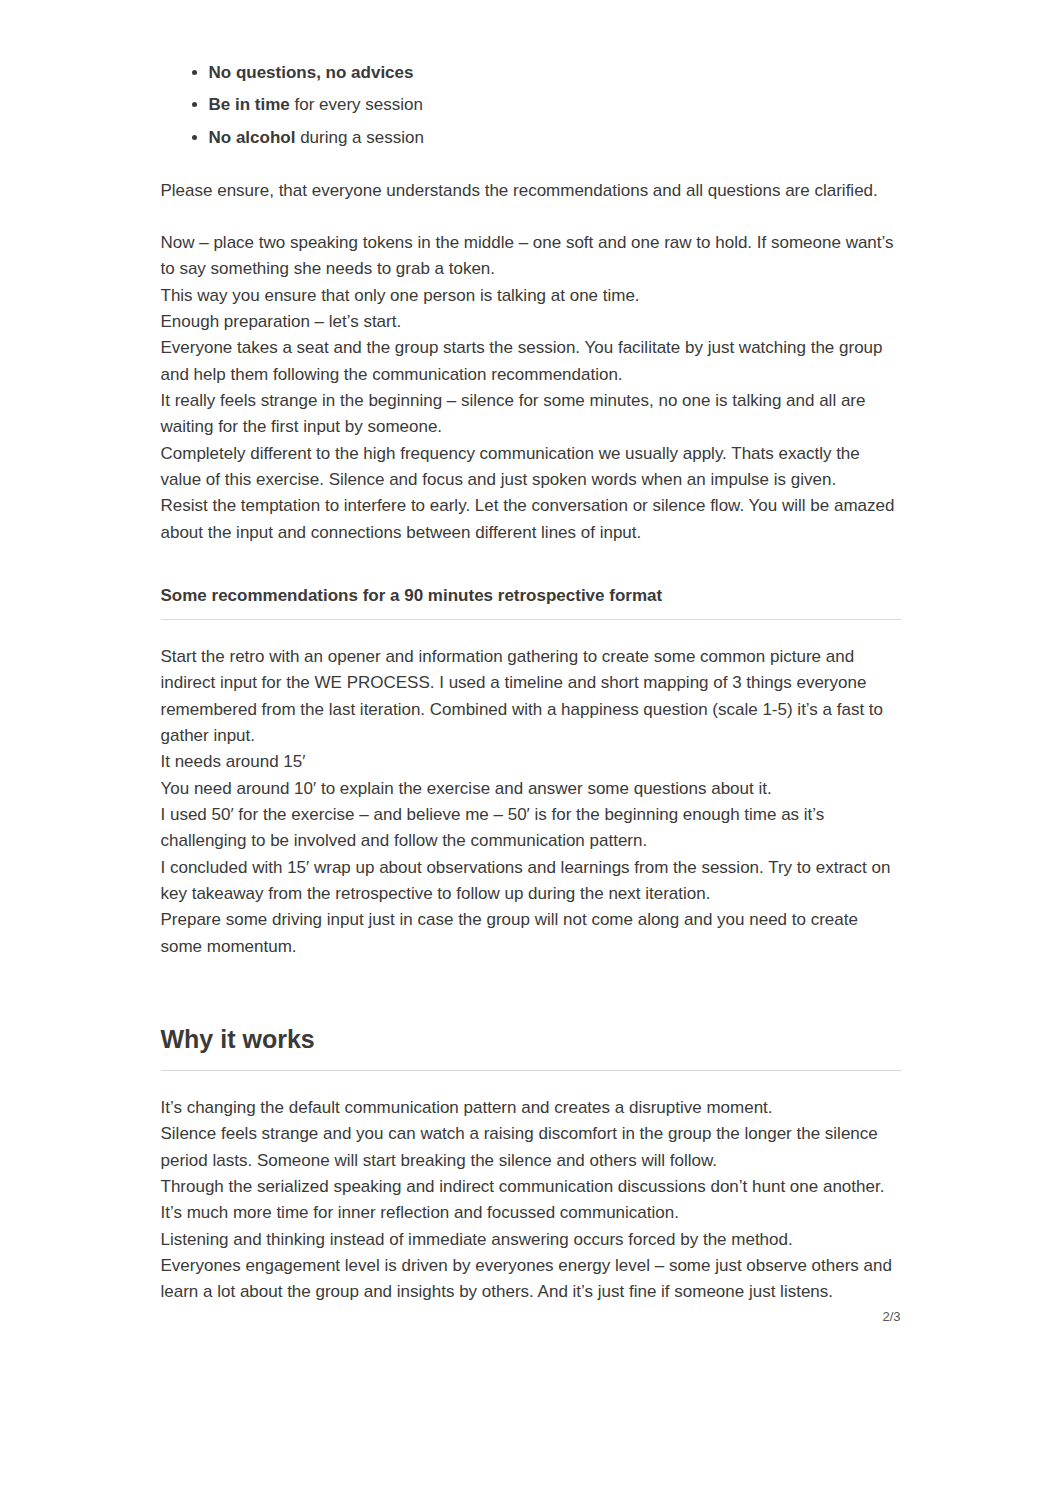No questions, no advices
Be in time for every session
No alcohol during a session
Please ensure, that everyone understands the recommendations and all questions are clarified.
Now – place two speaking tokens in the middle – one soft and one raw to hold. If someone want’s to say something she needs to grab a token.
This way you ensure that only one person is talking at one time.
Enough preparation – let’s start.
Everyone takes a seat and the group starts the session. You facilitate by just watching the group and help them following the communication recommendation.
It really feels strange in the beginning – silence for some minutes, no one is talking and all are waiting for the first input by someone.
Completely different to the high frequency communication we usually apply. Thats exactly the value of this exercise. Silence and focus and just spoken words when an impulse is given.
Resist the temptation to interfere to early. Let the conversation or silence flow. You will be amazed about the input and connections between different lines of input.
Some recommendations for a 90 minutes retrospective format
Start the retro with an opener and information gathering to create some common picture and indirect input for the WE PROCESS. I used a timeline and short mapping of 3 things everyone remembered from the last iteration. Combined with a happiness question (scale 1-5) it’s a fast to gather input.
It needs around 15′
You need around 10′ to explain the exercise and answer some questions about it.
I used 50′ for the exercise – and believe me – 50′ is for the beginning enough time as it’s challenging to be involved and follow the communication pattern.
I concluded with 15′ wrap up about observations and learnings from the session. Try to extract on key takeaway from the retrospective to follow up during the next iteration.
Prepare some driving input just in case the group will not come along and you need to create some momentum.
Why it works
It’s changing the default communication pattern and creates a disruptive moment.
Silence feels strange and you can watch a raising discomfort in the group the longer the silence period lasts. Someone will start breaking the silence and others will follow.
Through the serialized speaking and indirect communication discussions don’t hunt one another. It’s much more time for inner reflection and focussed communication.
Listening and thinking instead of immediate answering occurs forced by the method.
Everyones engagement level is driven by everyones energy level – some just observe others and learn a lot about the group and insights by others. And it’s just fine if someone just listens.
2/3